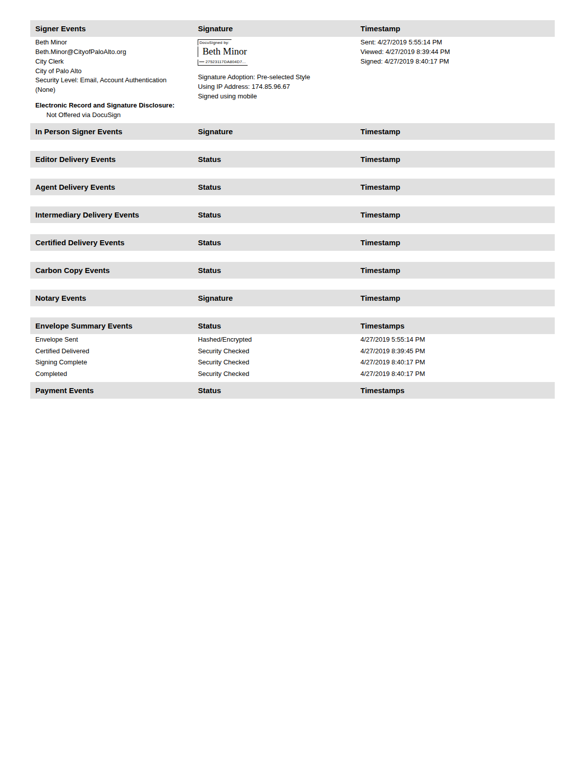| Signer Events | Signature | Timestamp |
| --- | --- | --- |
| Beth Minor Beth.Minor@CityofPaloAlto.org City Clerk City of Palo Alto Security Level: Email, Account Authentication (None) Electronic Record and Signature Disclosure: Not Offered via DocuSign | DocuSigned by: Beth Minor 27523117DA804D7... Signature Adoption: Pre-selected Style Using IP Address: 174.85.96.67 Signed using mobile | Sent: 4/27/2019 5:55:14 PM Viewed: 4/27/2019 8:39:44 PM Signed: 4/27/2019 8:40:17 PM |
| In Person Signer Events | Signature | Timestamp |
| --- | --- | --- |
| Editor Delivery Events | Status | Timestamp |
| --- | --- | --- |
| Agent Delivery Events | Status | Timestamp |
| --- | --- | --- |
| Intermediary Delivery Events | Status | Timestamp |
| --- | --- | --- |
| Certified Delivery Events | Status | Timestamp |
| --- | --- | --- |
| Carbon Copy Events | Status | Timestamp |
| --- | --- | --- |
| Notary Events | Signature | Timestamp |
| --- | --- | --- |
| Envelope Summary Events | Status | Timestamps |
| --- | --- | --- |
| Envelope Sent | Hashed/Encrypted | 4/27/2019 5:55:14 PM |
| Certified Delivered | Security Checked | 4/27/2019 8:39:45 PM |
| Signing Complete | Security Checked | 4/27/2019 8:40:17 PM |
| Completed | Security Checked | 4/27/2019 8:40:17 PM |
| Payment Events | Status | Timestamps |
| --- | --- | --- |